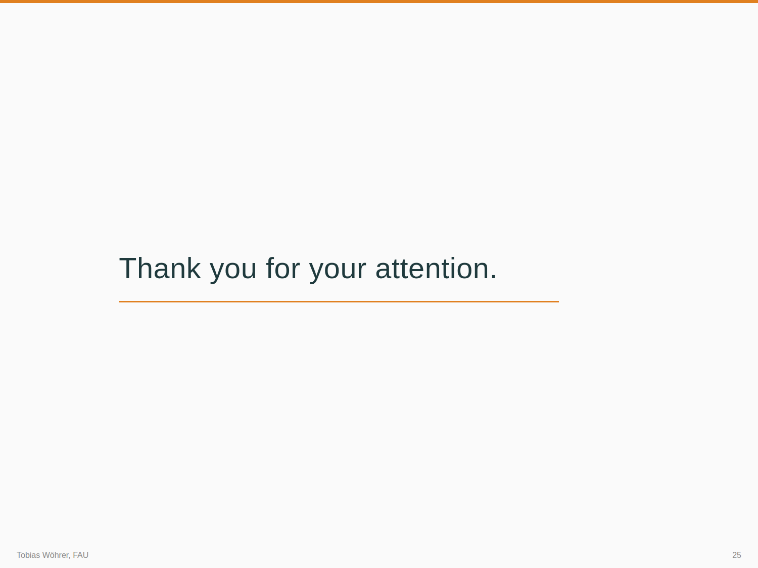Thank you for your attention.
Tobias Wöhrer, FAU 25